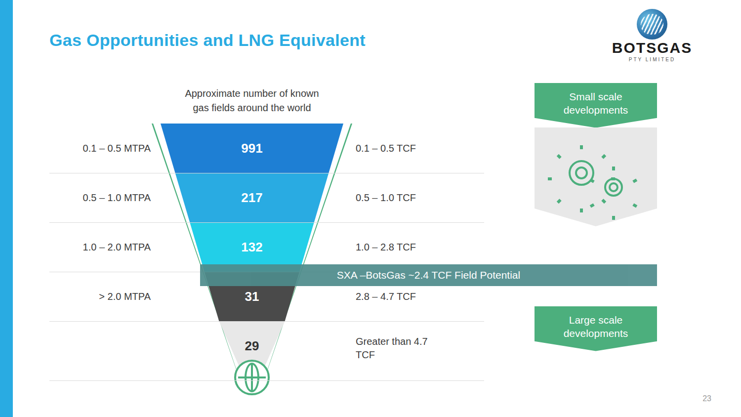Gas Opportunities and LNG Equivalent
BOTSGAS
PTY LIMITED
Approximate number of known
gas fields around the world
0.1 – 0.5 MTPA
0.5 – 1.0 MTPA
1.0 – 2.0 MTPA
> 2.0 MTPA
991
217
132
31
29
0.1 – 0.5 TCF
0.5 – 1.0 TCF
1.0 – 2.8 TCF
2.8 – 4.7 TCF
Greater than 4.7
TCF
SXA –BotsGas ~2.4 TCF Field Potential
Small scale
developments
Large scale
developments
23